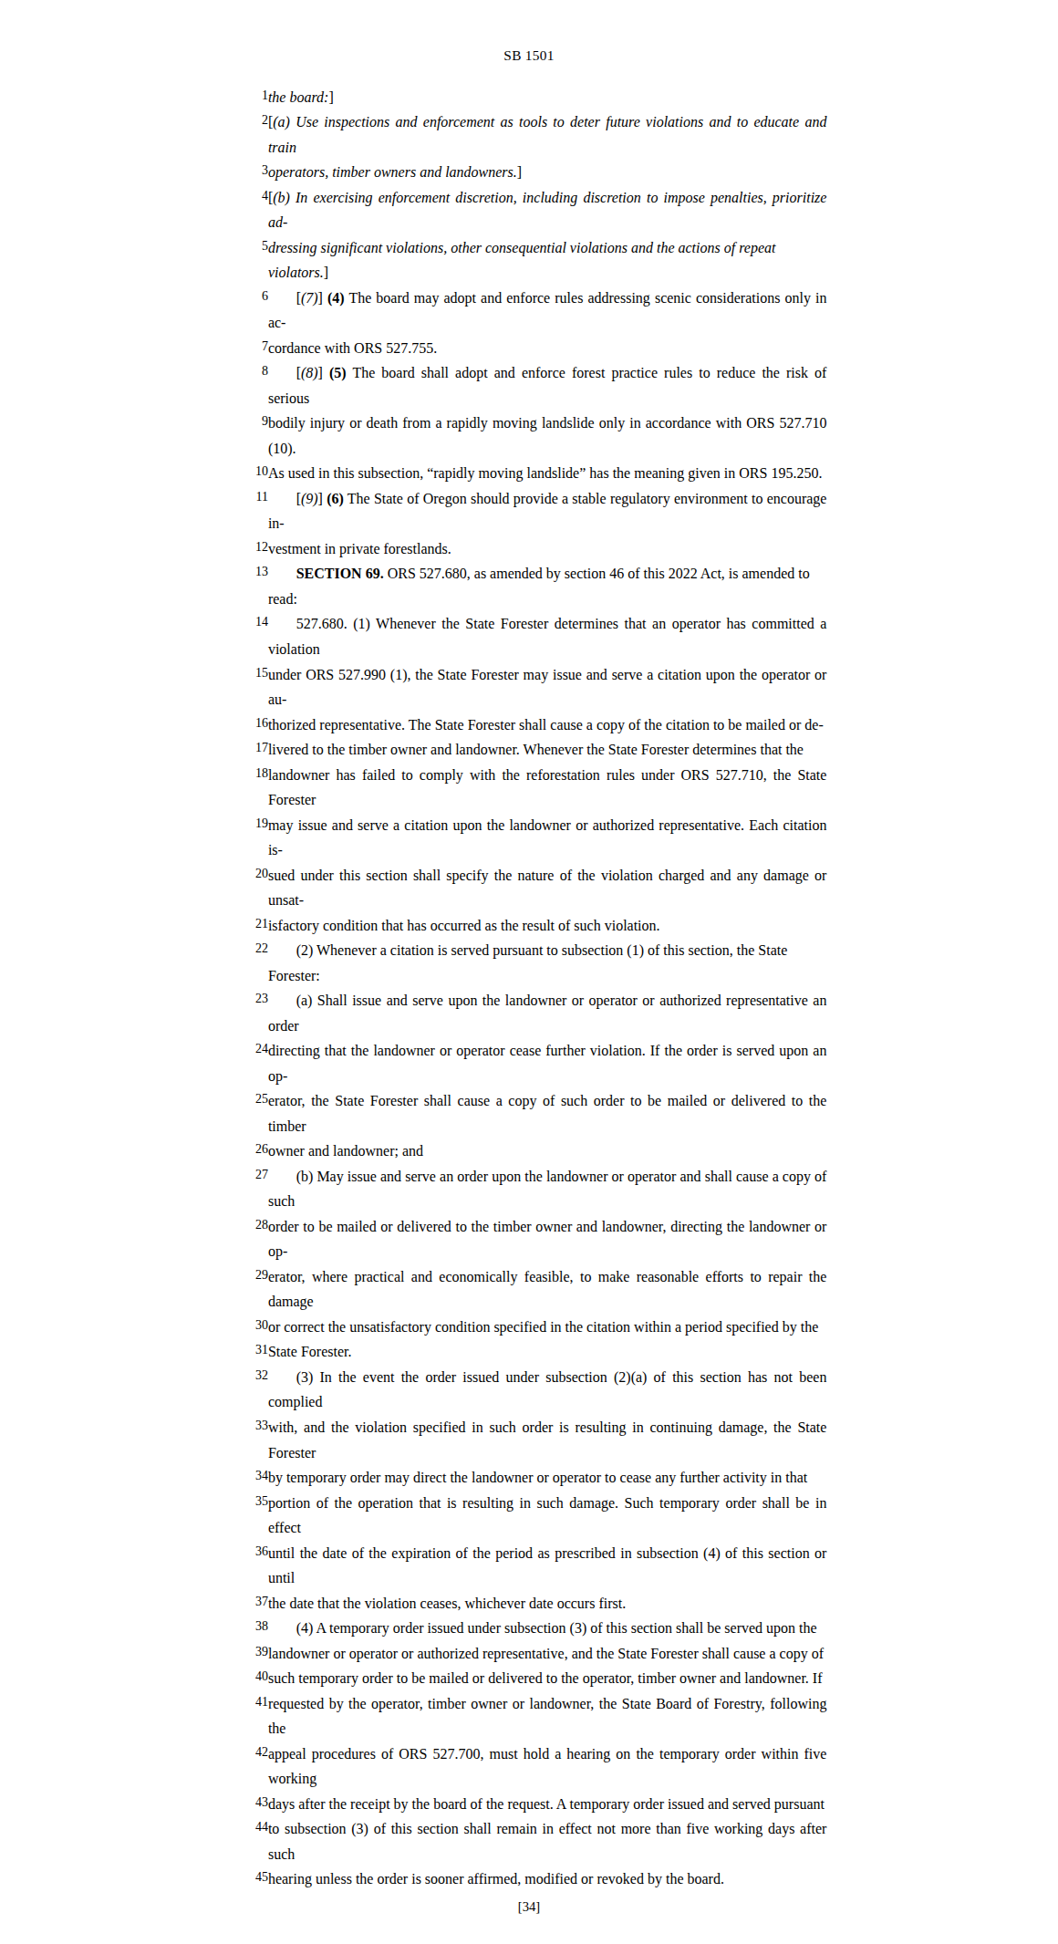SB 1501
| 1 | the board: ] |
| 2 | [ (a) Use inspections and enforcement as tools to deter future violations and to educate and train |
| 3 | operators, timber owners and landowners. ] |
| 4 | [ (b) In exercising enforcement discretion, including discretion to impose penalties, prioritize ad- |
| 5 | dressing significant violations, other consequential violations and the actions of repeat violators. ] |
| 6 | [ (7) ] (4) The board may adopt and enforce rules addressing scenic considerations only in ac- |
| 7 | cordance with ORS 527.755. |
| 8 | [ (8) ] (5) The board shall adopt and enforce forest practice rules to reduce the risk of serious |
| 9 | bodily injury or death from a rapidly moving landslide only in accordance with ORS 527.710 (10). |
| 10 | As used in this subsection, “rapidly moving landslide” has the meaning given in ORS 195.250. |
| 11 | [ (9) ] (6) The State of Oregon should provide a stable regulatory environment to encourage in- |
| 12 | vestment in private forestlands. |
| 13 | SECTION 69. ORS 527.680, as amended by section 46 of this 2022 Act, is amended to read: |
| 14 | 527.680. (1) Whenever the State Forester determines that an operator has committed a violation |
| 15 | under ORS 527.990 (1), the State Forester may issue and serve a citation upon the operator or au- |
| 16 | thorized representative. The State Forester shall cause a copy of the citation to be mailed or de- |
| 17 | livered to the timber owner and landowner. Whenever the State Forester determines that the |
| 18 | landowner has failed to comply with the reforestation rules under ORS 527.710, the State Forester |
| 19 | may issue and serve a citation upon the landowner or authorized representative. Each citation is- |
| 20 | sued under this section shall specify the nature of the violation charged and any damage or unsat- |
| 21 | isfactory condition that has occurred as the result of such violation. |
| 22 | (2) Whenever a citation is served pursuant to subsection (1) of this section, the State Forester: |
| 23 | (a) Shall issue and serve upon the landowner or operator or authorized representative an order |
| 24 | directing that the landowner or operator cease further violation. If the order is served upon an op- |
| 25 | erator, the State Forester shall cause a copy of such order to be mailed or delivered to the timber |
| 26 | owner and landowner; and |
| 27 | (b) May issue and serve an order upon the landowner or operator and shall cause a copy of such |
| 28 | order to be mailed or delivered to the timber owner and landowner, directing the landowner or op- |
| 29 | erator, where practical and economically feasible, to make reasonable efforts to repair the damage |
| 30 | or correct the unsatisfactory condition specified in the citation within a period specified by the |
| 31 | State Forester. |
| 32 | (3) In the event the order issued under subsection (2)(a) of this section has not been complied |
| 33 | with, and the violation specified in such order is resulting in continuing damage, the State Forester |
| 34 | by temporary order may direct the landowner or operator to cease any further activity in that |
| 35 | portion of the operation that is resulting in such damage. Such temporary order shall be in effect |
| 36 | until the date of the expiration of the period as prescribed in subsection (4) of this section or until |
| 37 | the date that the violation ceases, whichever date occurs first. |
| 38 | (4) A temporary order issued under subsection (3) of this section shall be served upon the |
| 39 | landowner or operator or authorized representative, and the State Forester shall cause a copy of |
| 40 | such temporary order to be mailed or delivered to the operator, timber owner and landowner. If |
| 41 | requested by the operator, timber owner or landowner, the State Board of Forestry, following the |
| 42 | appeal procedures of ORS 527.700, must hold a hearing on the temporary order within five working |
| 43 | days after the receipt by the board of the request. A temporary order issued and served pursuant |
| 44 | to subsection (3) of this section shall remain in effect not more than five working days after such |
| 45 | hearing unless the order is sooner affirmed, modified or revoked by the board. |
[34]